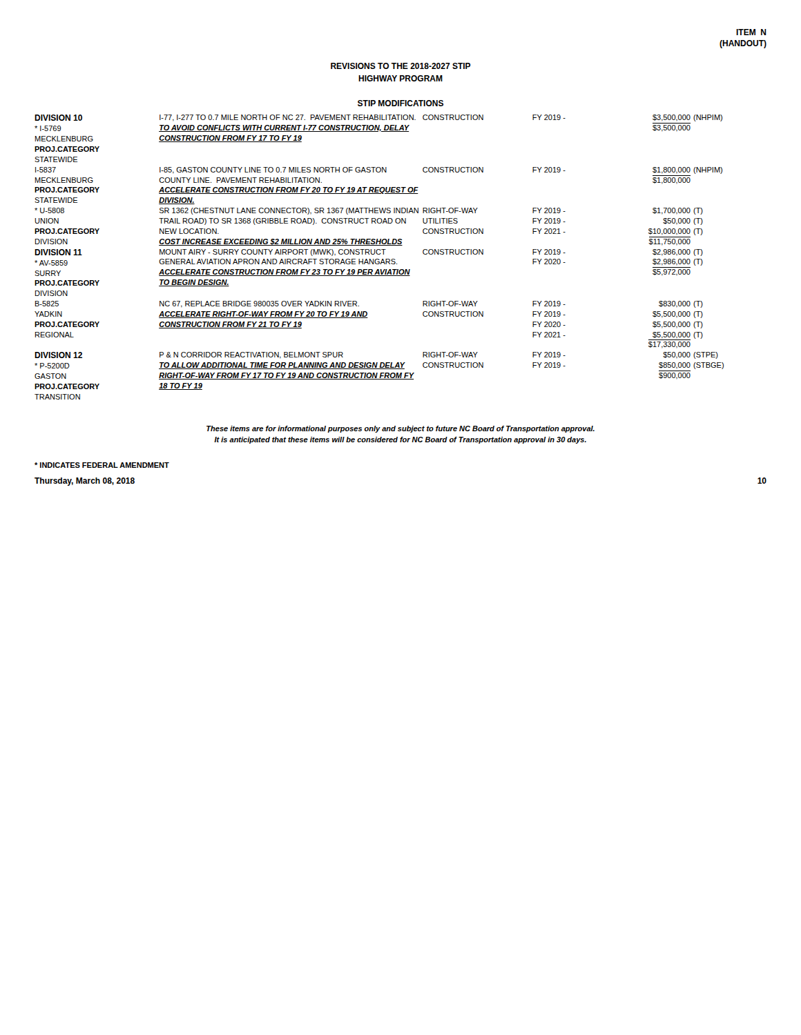ITEM N
(HANDOUT)
REVISIONS TO THE 2018-2027 STIP
HIGHWAY PROGRAM
STIP MODIFICATIONS
| DIVISION 10 * I-5769 MECKLENBURG PROJ.CATEGORY STATEWIDE | I-77, I-277 TO 0.7 MILE NORTH OF NC 27. PAVEMENT REHABILITATION. TO AVOID CONFLICTS WITH CURRENT I-77 CONSTRUCTION, DELAY CONSTRUCTION FROM FY 17 TO FY 19 | CONSTRUCTION | FY 2019 - | $3,500,000 $3,500,000 | (NHPIM) |
| I-5837 MECKLENBURG PROJ.CATEGORY STATEWIDE | I-85, GASTON COUNTY LINE TO 0.7 MILES NORTH OF GASTON COUNTY LINE. PAVEMENT REHABILITATION. ACCELERATE CONSTRUCTION FROM FY 20 TO FY 19 AT REQUEST OF DIVISION. | CONSTRUCTION | FY 2019 - | $1,800,000 $1,800,000 | (NHPIM) |
| * U-5808 UNION PROJ.CATEGORY DIVISION | SR 1362 (CHESTNUT LANE CONNECTOR), SR 1367 (MATTHEWS INDIAN TRAIL ROAD) TO SR 1368 (GRIBBLE ROAD). CONSTRUCT ROAD ON NEW LOCATION. COST INCREASE EXCEEDING $2 MILLION AND 25% THRESHOLDS | RIGHT-OF-WAY UTILITIES CONSTRUCTION | FY 2019 - FY 2019 - FY 2021 - | $1,700,000 $50,000 $10,000,000 $11,750,000 | (T) (T) (T) |
| DIVISION 11 * AV-5859 SURRY PROJ.CATEGORY DIVISION | MOUNT AIRY - SURRY COUNTY AIRPORT (MWK), CONSTRUCT GENERAL AVIATION APRON AND AIRCRAFT STORAGE HANGARS. ACCELERATE CONSTRUCTION FROM FY 23 TO FY 19 PER AVIATION TO BEGIN DESIGN. | CONSTRUCTION | FY 2019 - FY 2020 - | $2,986,000 $2,986,000 $5,972,000 | (T) (T) |
| B-5825 YADKIN PROJ.CATEGORY REGIONAL | NC 67, REPLACE BRIDGE 980035 OVER YADKIN RIVER. ACCELERATE RIGHT-OF-WAY FROM FY 20 TO FY 19 AND CONSTRUCTION FROM FY 21 TO FY 19 | RIGHT-OF-WAY CONSTRUCTION | FY 2019 - FY 2019 - FY 2020 - FY 2021 - | $830,000 $5,500,000 $5,500,000 $5,500,000 $17,330,000 | (T) (T) (T) (T) |
| DIVISION 12 * P-5200D GASTON PROJ.CATEGORY TRANSITION | P & N CORRIDOR REACTIVATION, BELMONT SPUR TO ALLOW ADDITIONAL TIME FOR PLANNING AND DESIGN DELAY RIGHT-OF-WAY FROM FY 17 TO FY 19 AND CONSTRUCTION FROM FY 18 TO FY 19 | RIGHT-OF-WAY CONSTRUCTION | FY 2019 - FY 2019 - | $50,000 $850,000 $900,000 | (STPE) (STBGE) |
These items are for informational purposes only and subject to future NC Board of Transportation approval.
It is anticipated that these items will be considered for NC Board of Transportation approval in 30 days.
* INDICATES FEDERAL AMENDMENT
Thursday, March 08, 2018 10